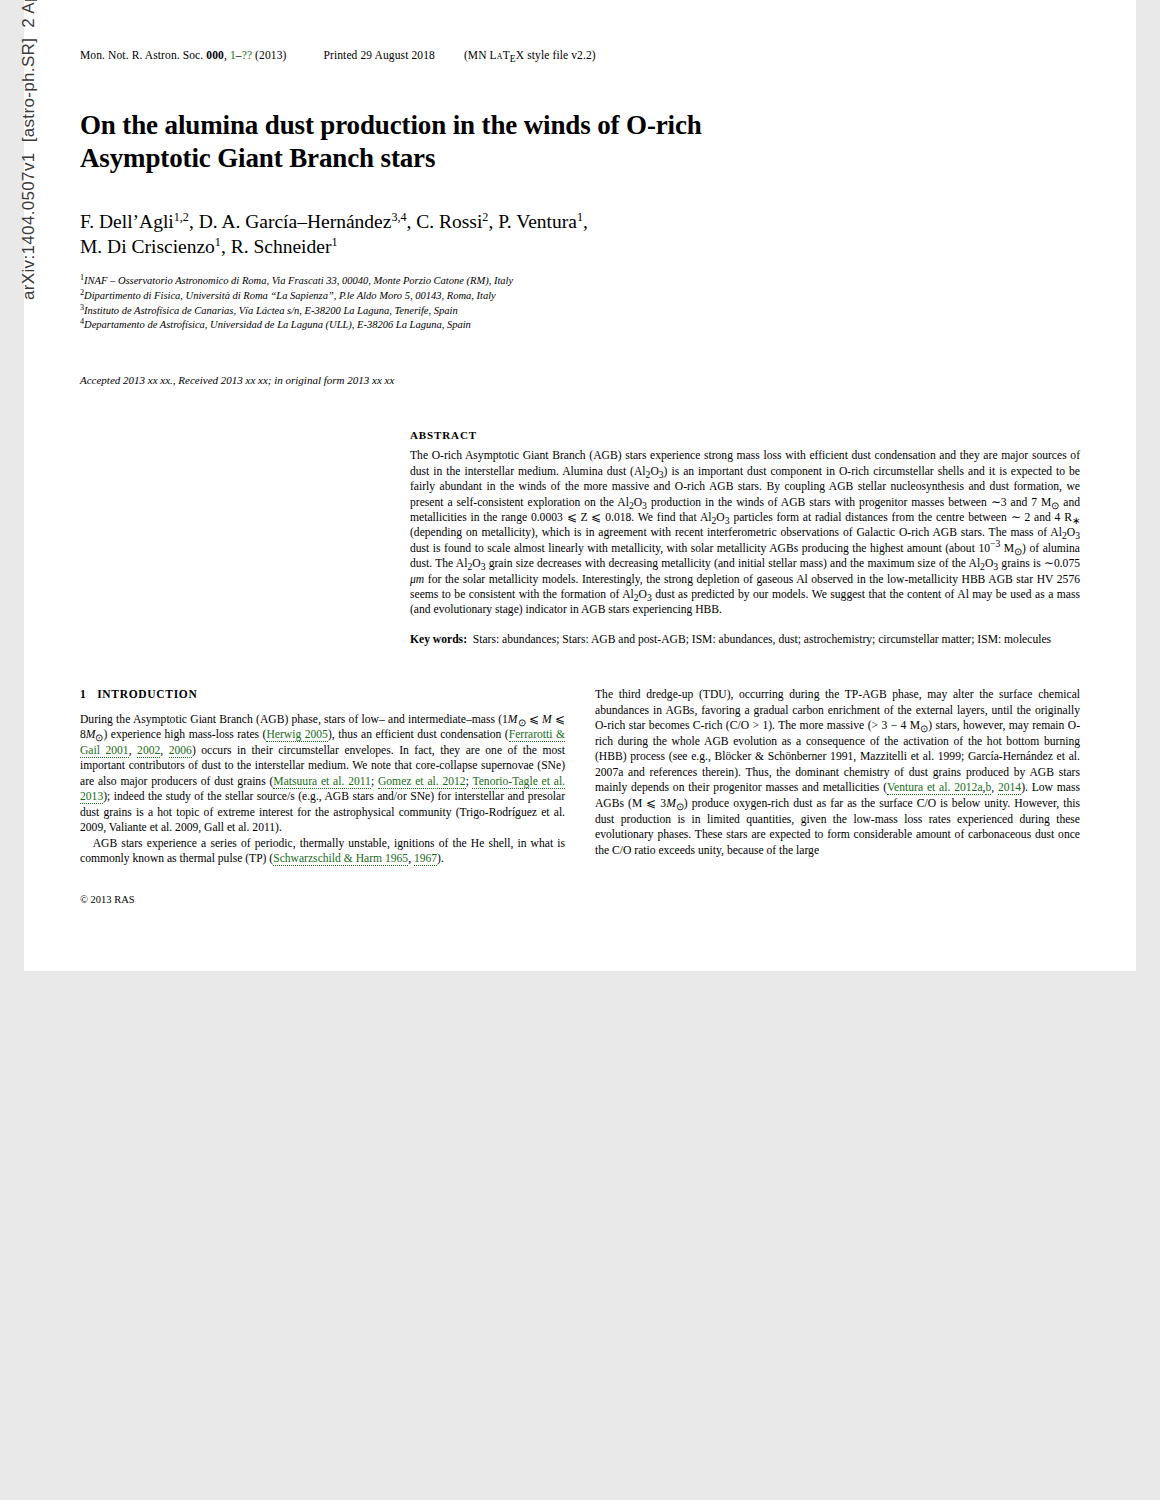Mon. Not. R. Astron. Soc. 000, 1–?? (2013) Printed 29 August 2018 (MN La TEX style file v2.2)
arXiv:1404.0507v1 [astro-ph.SR] 2 Apr 2014
On the alumina dust production in the winds of O-rich
Asymptotic Giant Branch stars
F. Dell’Agli1,2, D. A. García–Hernández3,4, C. Rossi2, P. Ventura1,
M. Di Criscienzo1, R. Schneider1
1INAF – Osservatorio Astronomico di Roma, Via Frascati 33, 00040, Monte Porzio Catone (RM), Italy
2Dipartimento di Fisica, Università di Roma “La Sapienza”, P.le Aldo Moro 5, 00143, Roma, Italy
3Instituto de Astrofísica de Canarias, Vía Láctea s/n, E-38200 La Laguna, Tenerife, Spain
4Departamento de Astrofísica, Universidad de La Laguna (ULL), E-38206 La Laguna, Spain
Accepted 2013 xx xx., Received 2013 xx xx; in original form 2013 xx xx
ABSTRACT
The O-rich Asymptotic Giant Branch (AGB) stars experience strong mass loss with efficient dust condensation and they are major sources of dust in the interstellar medium. Alumina dust (Al2O3) is an important dust component in O-rich circumstellar shells and it is expected to be fairly abundant in the winds of the more massive and O-rich AGB stars. By coupling AGB stellar nucleosynthesis and dust formation, we present a self-consistent exploration on the Al2O3 production in the winds of AGB stars with progenitor masses between ∼3 and 7 M⊙ and metallicities in the range 0.0003 ⩽ Z ⩽ 0.018. We find that Al2O3 particles form at radial distances from the centre between ∼ 2 and 4 R∗ (depending on metallicity), which is in agreement with recent interferometric observations of Galactic O-rich AGB stars. The mass of Al2O3 dust is found to scale almost linearly with metallicity, with solar metallicity AGBs producing the highest amount (about 10−3 M⊙) of alumina dust. The Al2O3 grain size decreases with decreasing metallicity (and initial stellar mass) and the maximum size of the Al2O3 grains is ∼0.075 μm for the solar metallicity models. Interestingly, the strong depletion of gaseous Al observed in the low-metallicity HBB AGB star HV 2576 seems to be consistent with the formation of Al2O3 dust as predicted by our models. We suggest that the content of Al may be used as a mass (and evolutionary stage) indicator in AGB stars experiencing HBB.
Key words: Stars: abundances; Stars: AGB and post-AGB; ISM: abundances, dust; astrochemistry; circumstellar matter; ISM: molecules
1 INTRODUCTION
During the Asymptotic Giant Branch (AGB) phase, stars of low– and intermediate–mass (1M⊙ ⩽ M ⩽ 8M⊙) experience high mass-loss rates (Herwig 2005), thus an efficient dust condensation (Ferrarotti & Gail 2001, 2002, 2006) occurs in their circumstellar envelopes. In fact, they are one of the most important contributors of dust to the interstellar medium. We note that core-collapse supernovae (SNe) are also major producers of dust grains (Matsuura et al. 2011; Gomez et al. 2012; Tenorio-Tagle et al. 2013); indeed the study of the stellar source/s (e.g., AGB stars and/or SNe) for interstellar and presolar dust grains is a hot topic of extreme interest for the astrophysical community (Trigo-Rodríguez et al. 2009, Valiante et al. 2009, Gall et al. 2011).
AGB stars experience a series of periodic, thermally unstable, ignitions of the He shell, in what is commonly known as thermal pulse (TP) (Schwarzschild & Harm 1965, 1967).
The third dredge-up (TDU), occurring during the TP-AGB phase, may alter the surface chemical abundances in AGBs, favoring a gradual carbon enrichment of the external layers, until the originally O-rich star becomes C-rich (C/O > 1). The more massive (> 3 − 4 M⊙) stars, however, may remain O-rich during the whole AGB evolution as a consequence of the activation of the hot bottom burning (HBB) process (see e.g., Blöcker & Schönberner 1991, Mazzitelli et al. 1999; García-Hernández et al. 2007a and references therein). Thus, the dominant chemistry of dust grains produced by AGB stars mainly depends on their progenitor masses and metallicities (Ventura et al. 2012a,b, 2014). Low mass AGBs (M ⩽ 3M⊙) produce oxygen-rich dust as far as the surface C/O is below unity. However, this dust production is in limited quantities, given the low-mass loss rates experienced during these evolutionary phases. These stars are expected to form considerable amount of carbonaceous dust once the C/O ratio exceeds unity, because of the large
© 2013 RAS